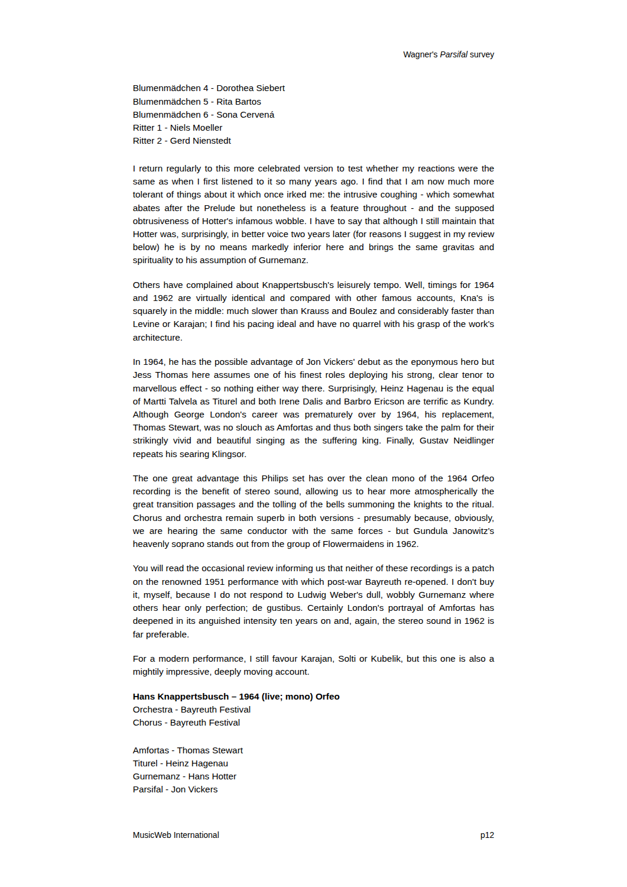Wagner's Parsifal survey
Blumenmädchen 4 - Dorothea Siebert
Blumenmädchen 5 - Rita Bartos
Blumenmädchen 6 - Sona Cervená
Ritter 1 - Niels Moeller
Ritter 2 - Gerd Nienstedt
I return regularly to this more celebrated version to test whether my reactions were the same as when I first listened to it so many years ago. I find that I am now much more tolerant of things about it which once irked me: the intrusive coughing - which somewhat abates after the Prelude but nonetheless is a feature throughout - and the supposed obtrusiveness of Hotter's infamous wobble. I have to say that although I still maintain that Hotter was, surprisingly, in better voice two years later (for reasons I suggest in my review below) he is by no means markedly inferior here and brings the same gravitas and spirituality to his assumption of Gurnemanz.
Others have complained about Knappertsbusch's leisurely tempo. Well, timings for 1964 and 1962 are virtually identical and compared with other famous accounts, Kna's is squarely in the middle: much slower than Krauss and Boulez and considerably faster than Levine or Karajan; I find his pacing ideal and have no quarrel with his grasp of the work's architecture.
In 1964, he has the possible advantage of Jon Vickers' debut as the eponymous hero but Jess Thomas here assumes one of his finest roles deploying his strong, clear tenor to marvellous effect - so nothing either way there. Surprisingly, Heinz Hagenau is the equal of Martti Talvela as Titurel and both Irene Dalis and Barbro Ericson are terrific as Kundry. Although George London's career was prematurely over by 1964, his replacement, Thomas Stewart, was no slouch as Amfortas and thus both singers take the palm for their strikingly vivid and beautiful singing as the suffering king. Finally, Gustav Neidlinger repeats his searing Klingsor.
The one great advantage this Philips set has over the clean mono of the 1964 Orfeo recording is the benefit of stereo sound, allowing us to hear more atmospherically the great transition passages and the tolling of the bells summoning the knights to the ritual. Chorus and orchestra remain superb in both versions - presumably because, obviously, we are hearing the same conductor with the same forces - but Gundula Janowitz's heavenly soprano stands out from the group of Flowermaidens in 1962.
You will read the occasional review informing us that neither of these recordings is a patch on the renowned 1951 performance with which post-war Bayreuth re-opened. I don't buy it, myself, because I do not respond to Ludwig Weber's dull, wobbly Gurnemanz where others hear only perfection; de gustibus. Certainly London's portrayal of Amfortas has deepened in its anguished intensity ten years on and, again, the stereo sound in 1962 is far preferable.
For a modern performance, I still favour Karajan, Solti or Kubelik, but this one is also a mightily impressive, deeply moving account.
Hans Knappertsbusch – 1964 (live; mono) Orfeo
Orchestra - Bayreuth Festival
Chorus - Bayreuth Festival
Amfortas - Thomas Stewart
Titurel - Heinz Hagenau
Gurnemanz - Hans Hotter
Parsifal - Jon Vickers
MusicWeb International p12